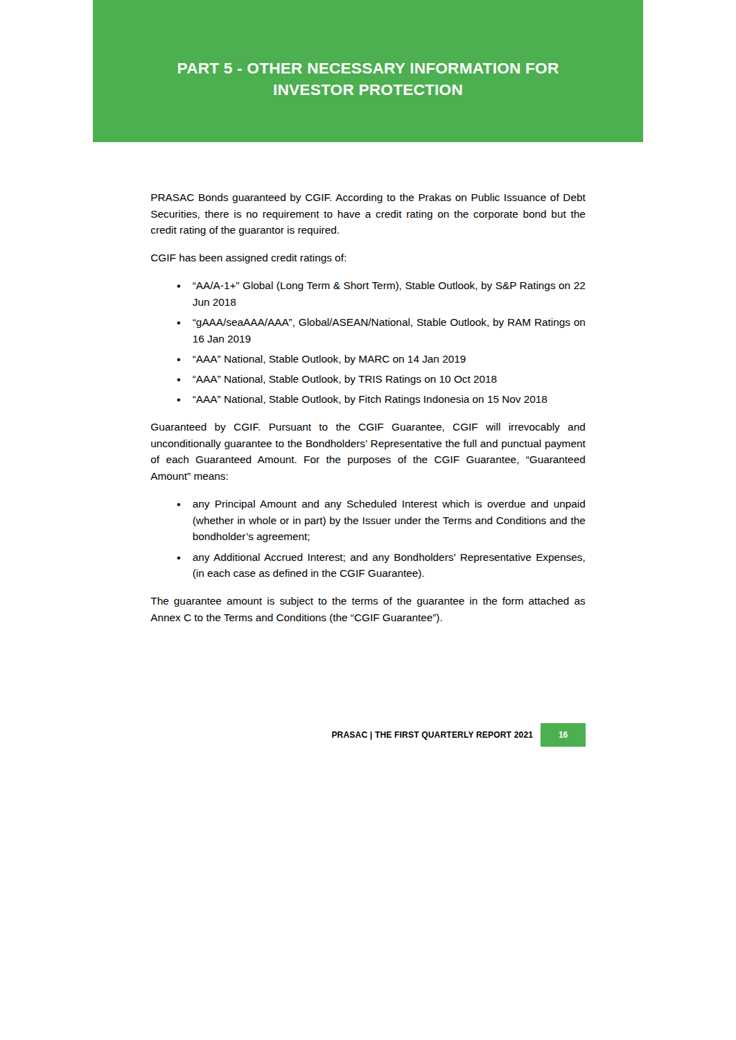PART 5 - OTHER NECESSARY INFORMATION FOR INVESTOR PROTECTION
PRASAC Bonds guaranteed by CGIF. According to the Prakas on Public Issuance of Debt Securities, there is no requirement to have a credit rating on the corporate bond but the credit rating of the guarantor is required.
CGIF has been assigned credit ratings of:
“AA/A-1+” Global (Long Term & Short Term), Stable Outlook, by S&P Ratings on 22 Jun 2018
“gAAA/seaAAA/AAA”, Global/ASEAN/National, Stable Outlook, by RAM Ratings on 16 Jan 2019
“AAA” National, Stable Outlook, by MARC on 14 Jan 2019
“AAA” National, Stable Outlook, by TRIS Ratings on 10 Oct 2018
“AAA” National, Stable Outlook, by Fitch Ratings Indonesia on 15 Nov 2018
Guaranteed by CGIF. Pursuant to the CGIF Guarantee, CGIF will irrevocably and unconditionally guarantee to the Bondholders’ Representative the full and punctual payment of each Guaranteed Amount. For the purposes of the CGIF Guarantee, “Guaranteed Amount” means:
any Principal Amount and any Scheduled Interest which is overdue and unpaid (whether in whole or in part) by the Issuer under the Terms and Conditions and the bondholder’s agreement;
any Additional Accrued Interest; and any Bondholders’ Representative Expenses, (in each case as defined in the CGIF Guarantee).
The guarantee amount is subject to the terms of the guarantee in the form attached as Annex C to the Terms and Conditions (the “CGIF Guarantee”).
PRASAC | THE FIRST QUARTERLY REPORT 2021
16